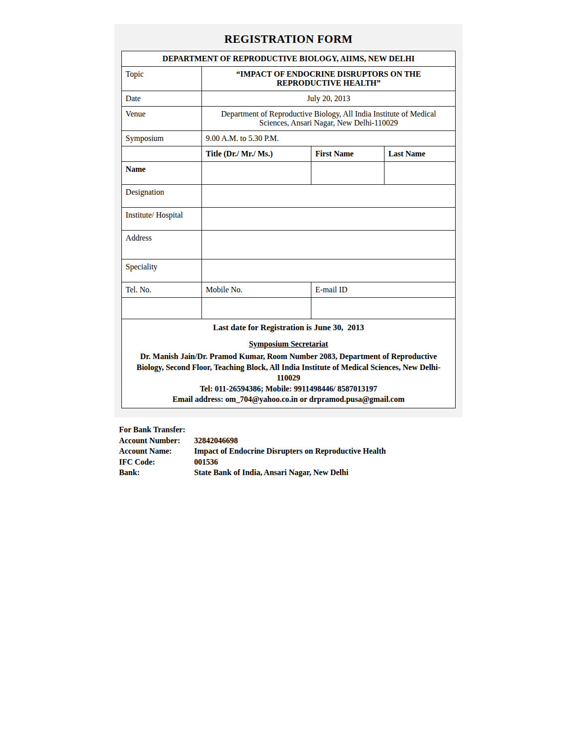REGISTRATION FORM
| DEPARTMENT OF REPRODUCTIVE BIOLOGY, AIIMS, NEW DELHI |
| Topic | “IMPACT OF ENDOCRINE DISRUPTORS ON THE REPRODUCTIVE HEALTH” |
| Date | July 20, 2013 |
| Venue | Department of Reproductive Biology, All India Institute of Medical Sciences, Ansari Nagar, New Delhi-110029 |
| Symposium | 9.00 A.M. to 5.30 P.M. |
| | Title (Dr./ Mr./ Ms.) | First Name | Last Name |
| Name | | | |
| Designation | |
| Institute/ Hospital | |
| Address | |
| Speciality | |
| Tel. No. | Mobile No. | E-mail ID |
| Last date for Registration is June 30, 2013 Symposium Secretariat Dr. Manish Jain/Dr. Pramod Kumar, Room Number 2083, Department of Reproductive Biology, Second Floor, Teaching Block, All India Institute of Medical Sciences, New Delhi- 110029 Tel: 011-26594386; Mobile: 9911498446/ 8587013197 Email address: om_704@yahoo.co.in or drpramod.pusa@gmail.com |
For Bank Transfer:
| Account Number: | 32842046698 |
| Account Name: | Impact of Endocrine Disrupters on Reproductive Health |
| IFC Code: | 001536 |
| Bank: | State Bank of India, Ansari Nagar, New Delhi |